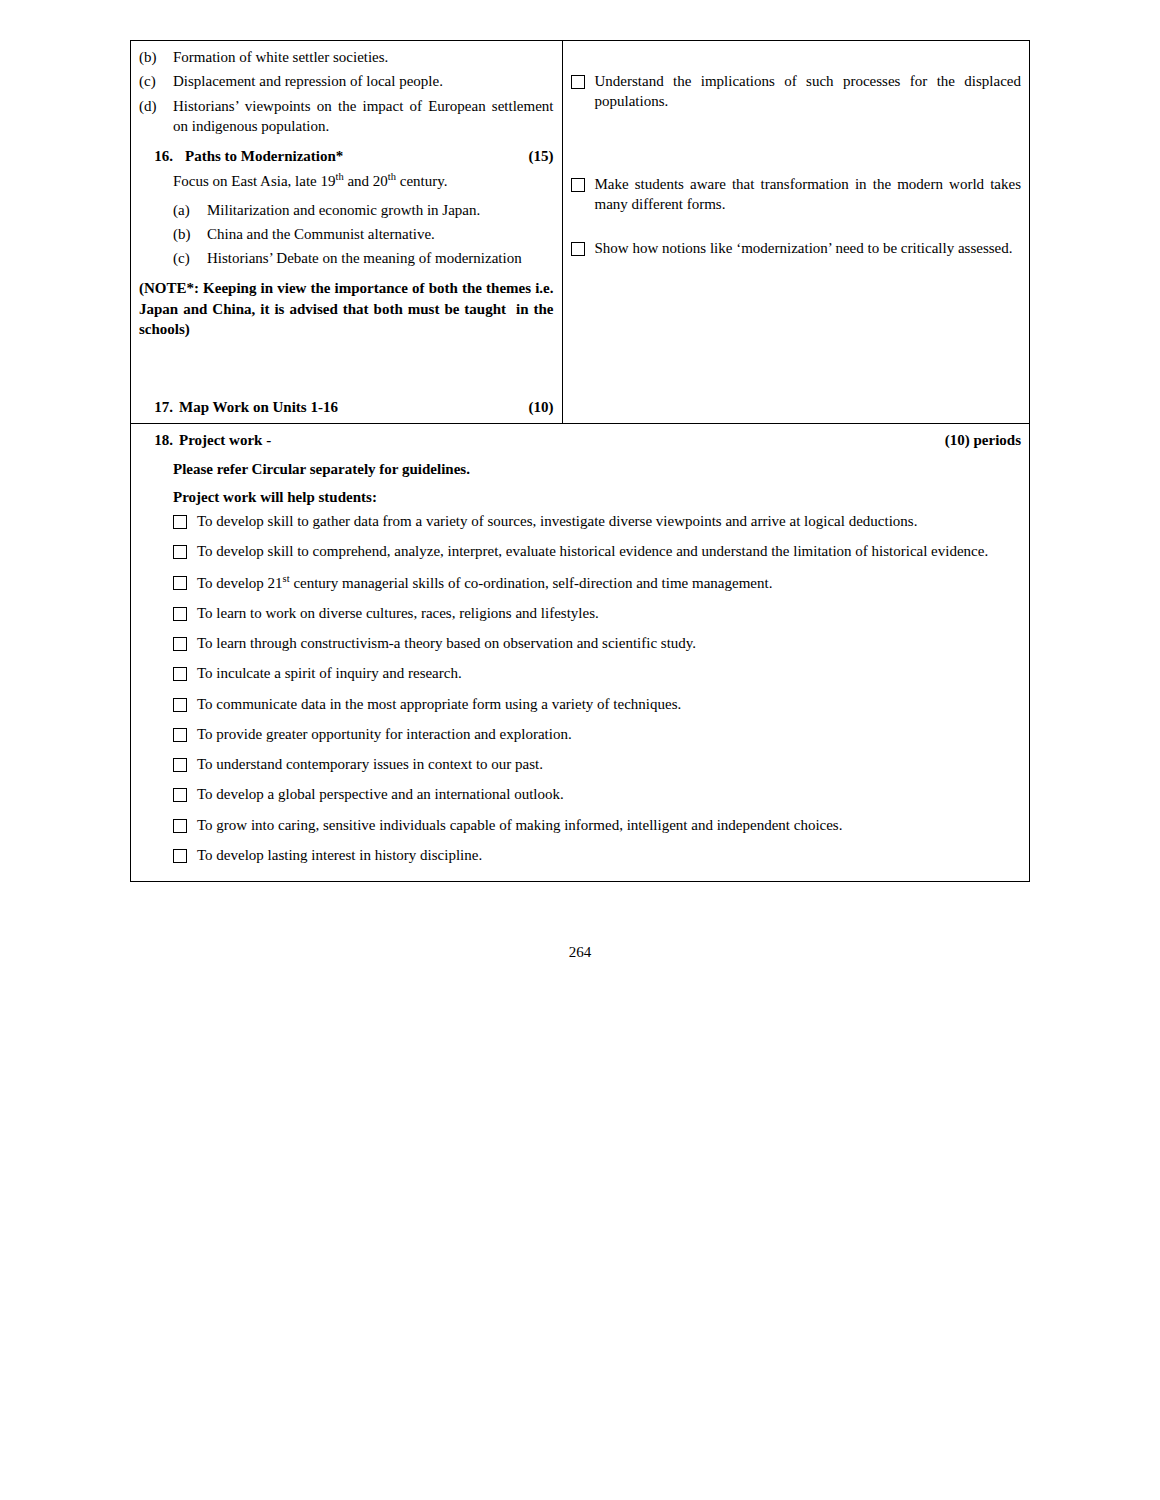| (b) Formation of white settler societies. (c) Displacement and repression of local people. (d) Historians’ viewpoints on the impact of European settlement on indigenous population. 16. Paths to Modernization* (15) Focus on East Asia, late 19 th and 20 th century. (a) Militarization and economic growth in Japan. (b) China and the Communist alternative. (c) Historians’ Debate on the meaning of modernization (NOTE*: Keeping in view the importance of both the themes i.e. Japan and China, it is advised that both must be taught in the schools) 17. Map Work on Units 1-16 (10) | Understand the implications of such processes for the displaced populations. Make students aware that transformation in the modern world takes many different forms. Show how notions like ‘modernization’ need to be critically assessed. |
| 18. Project work - (10) periods Please refer Circular separately for guidelines. Project work will help students: To develop skill to gather data from a variety of sources, investigate diverse viewpoints and arrive at logical deductions. To develop skill to comprehend, analyze, interpret, evaluate historical evidence and understand the limitation of historical evidence. To develop 21 st century managerial skills of co-ordination, self-direction and time management. To learn to work on diverse cultures, races, religions and lifestyles. To learn through constructivism-a theory based on observation and scientific study. To inculcate a spirit of inquiry and research. To communicate data in the most appropriate form using a variety of techniques. To provide greater opportunity for interaction and exploration. To understand contemporary issues in context to our past. To develop a global perspective and an international outlook. To grow into caring, sensitive individuals capable of making informed, intelligent and independent choices. To develop lasting interest in history discipline. |
264